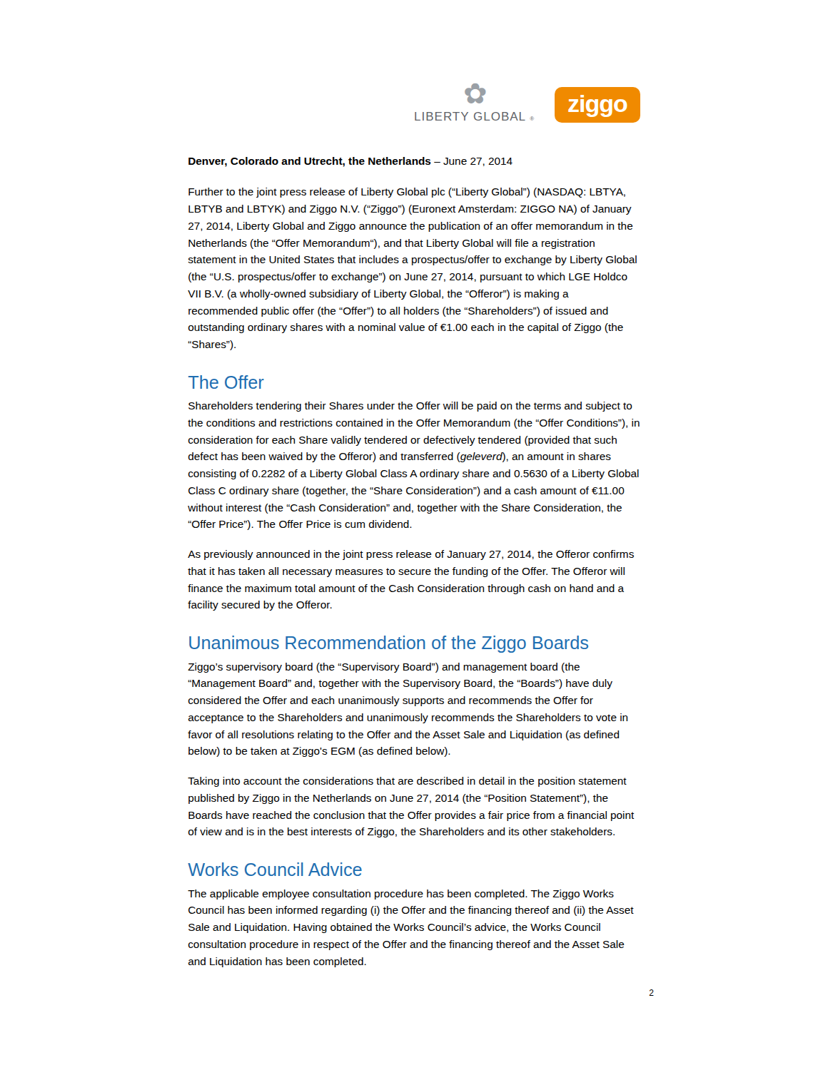✿
LIBERTY GLOBAL ®
ziggo
Denver, Colorado and Utrecht, the Netherlands – June 27, 2014
Further to the joint press release of Liberty Global plc (“Liberty Global”) (NASDAQ: LBTYA, LBTYB and LBTYK) and Ziggo N.V. (“Ziggo”) (Euronext Amsterdam: ZIGGO NA) of January 27, 2014, Liberty Global and Ziggo announce the publication of an offer memorandum in the Netherlands (the “Offer Memorandum“), and that Liberty Global will file a registration statement in the United States that includes a prospectus/offer to exchange by Liberty Global (the “U.S. prospectus/offer to exchange”) on June 27, 2014, pursuant to which LGE Holdco VII B.V. (a wholly-owned subsidiary of Liberty Global, the “Offeror”) is making a recommended public offer (the “Offer”) to all holders (the “Shareholders”) of issued and outstanding ordinary shares with a nominal value of €1.00 each in the capital of Ziggo (the “Shares”).
The Offer
Shareholders tendering their Shares under the Offer will be paid on the terms and subject to the conditions and restrictions contained in the Offer Memorandum (the “Offer Conditions”), in consideration for each Share validly tendered or defectively tendered (provided that such defect has been waived by the Offeror) and transferred (geleverd), an amount in shares consisting of 0.2282 of a Liberty Global Class A ordinary share and 0.5630 of a Liberty Global Class C ordinary share (together, the “Share Consideration”) and a cash amount of €11.00 without interest (the “Cash Consideration” and, together with the Share Consideration, the “Offer Price”). The Offer Price is cum dividend.
As previously announced in the joint press release of January 27, 2014, the Offeror confirms that it has taken all necessary measures to secure the funding of the Offer. The Offeror will finance the maximum total amount of the Cash Consideration through cash on hand and a facility secured by the Offeror.
Unanimous Recommendation of the Ziggo Boards
Ziggo’s supervisory board (the “Supervisory Board”) and management board (the “Management Board” and, together with the Supervisory Board, the “Boards”) have duly considered the Offer and each unanimously supports and recommends the Offer for acceptance to the Shareholders and unanimously recommends the Shareholders to vote in favor of all resolutions relating to the Offer and the Asset Sale and Liquidation (as defined below) to be taken at Ziggo's EGM (as defined below).
Taking into account the considerations that are described in detail in the position statement published by Ziggo in the Netherlands on June 27, 2014 (the “Position Statement”), the Boards have reached the conclusion that the Offer provides a fair price from a financial point of view and is in the best interests of Ziggo, the Shareholders and its other stakeholders.
Works Council Advice
The applicable employee consultation procedure has been completed. The Ziggo Works Council has been informed regarding (i) the Offer and the financing thereof and (ii) the Asset Sale and Liquidation. Having obtained the Works Council’s advice, the Works Council consultation procedure in respect of the Offer and the financing thereof and the Asset Sale and Liquidation has been completed.
2